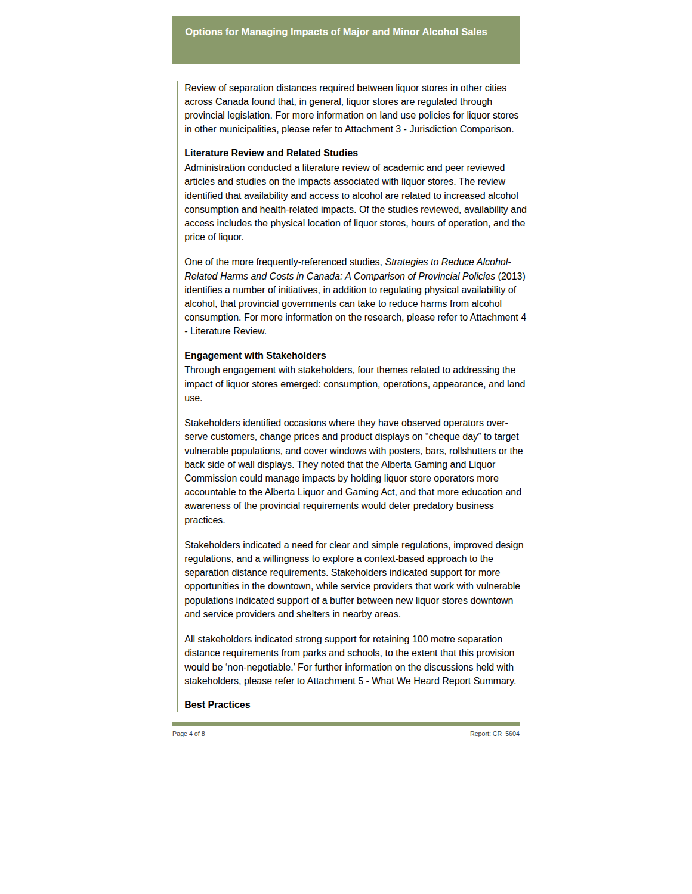Options for Managing Impacts of Major and Minor Alcohol Sales
Review of separation distances required between liquor stores in other cities across Canada found that, in general, liquor stores are regulated through provincial legislation. For more information on land use policies for liquor stores in other municipalities, please refer to Attachment 3 - Jurisdiction Comparison.
Literature Review and Related Studies
Administration conducted a literature review of academic and peer reviewed articles and studies on the impacts associated with liquor stores. The review identified that availability and access to alcohol are related to increased alcohol consumption and health-related impacts. Of the studies reviewed, availability and access includes the physical location of liquor stores, hours of operation, and the price of liquor.
One of the more frequently-referenced studies, Strategies to Reduce Alcohol-Related Harms and Costs in Canada: A Comparison of Provincial Policies (2013) identifies a number of initiatives, in addition to regulating physical availability of alcohol, that provincial governments can take to reduce harms from alcohol consumption. For more information on the research, please refer to Attachment 4 - Literature Review.
Engagement with Stakeholders
Through engagement with stakeholders, four themes related to addressing the impact of liquor stores emerged: consumption, operations, appearance, and land use.
Stakeholders identified occasions where they have observed operators over-serve customers, change prices and product displays on “cheque day” to target vulnerable populations, and cover windows with posters, bars, rollshutters or the back side of wall displays. They noted that the Alberta Gaming and Liquor Commission could manage impacts by holding liquor store operators more accountable to the Alberta Liquor and Gaming Act, and that more education and awareness of the provincial requirements would deter predatory business practices.
Stakeholders indicated a need for clear and simple regulations, improved design regulations, and a willingness to explore a context-based approach to the separation distance requirements. Stakeholders indicated support for more opportunities in the downtown, while service providers that work with vulnerable populations indicated support of a buffer between new liquor stores downtown and service providers and shelters in nearby areas.
All stakeholders indicated strong support for retaining 100 metre separation distance requirements from parks and schools, to the extent that this provision would be ‘non-negotiable.’ For further information on the discussions held with stakeholders, please refer to Attachment 5 - What We Heard Report Summary.
Best Practices
Page 4 of 8 Report: CR_5604